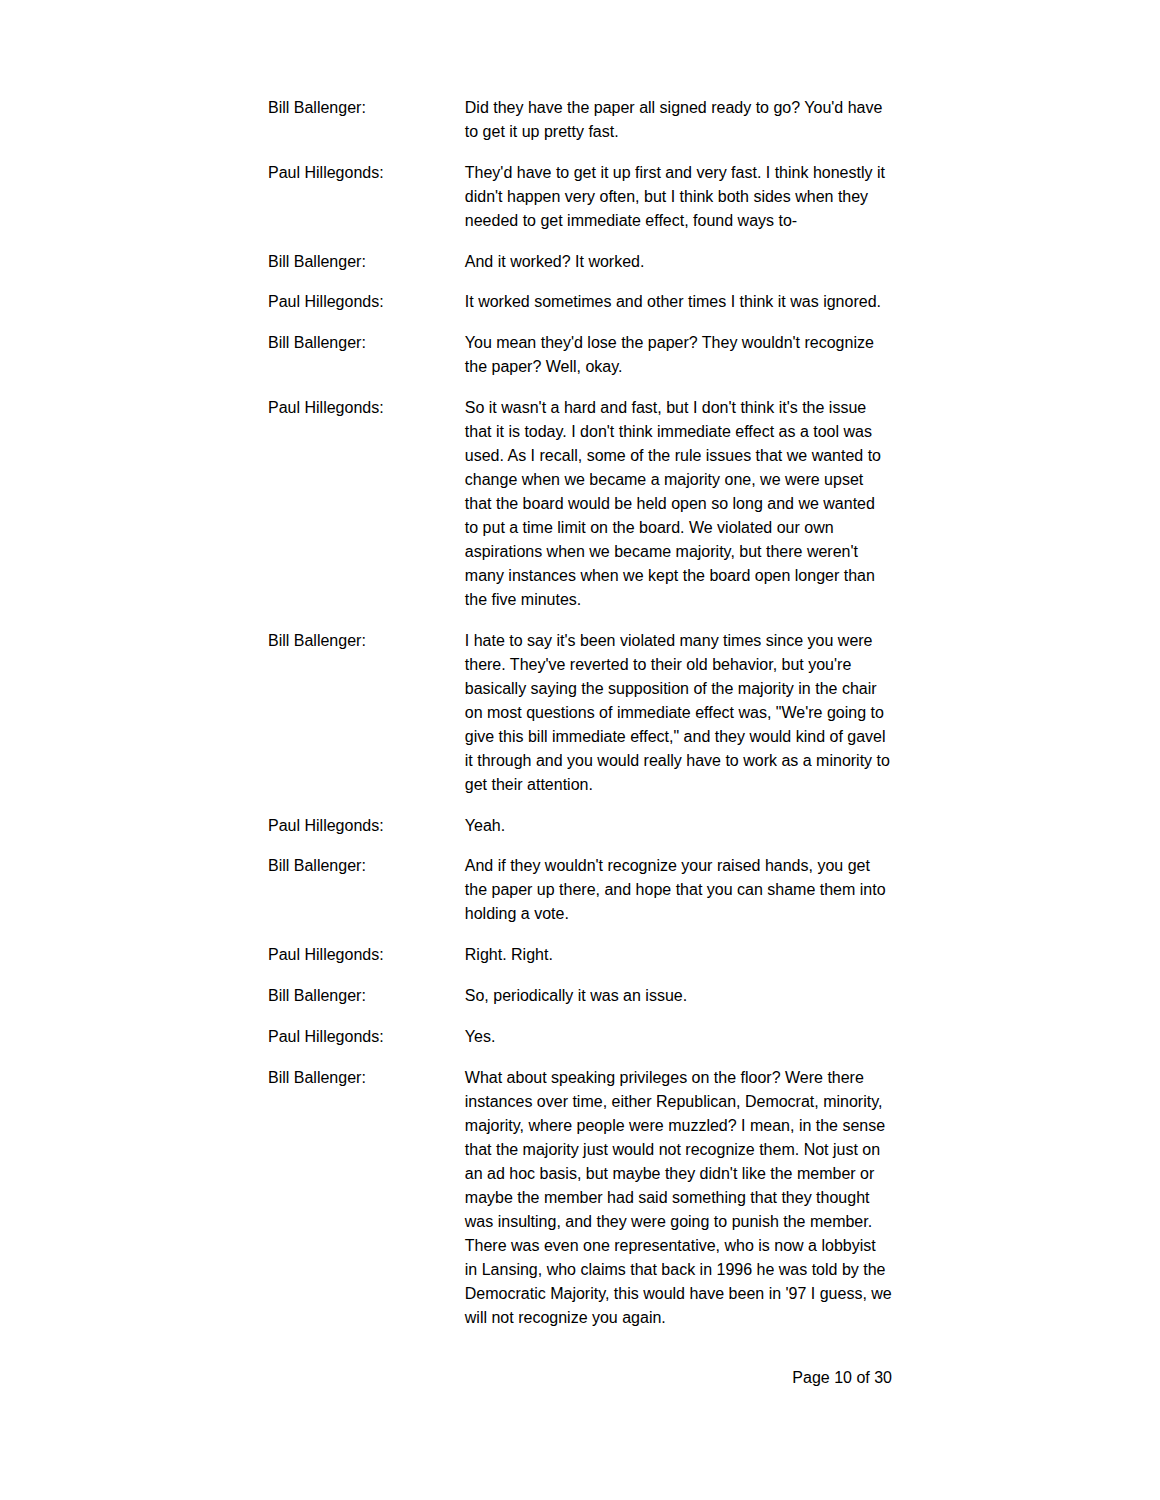| Bill Ballenger: | Did they have the paper all signed ready to go? You'd have to get it up pretty fast. |
| Paul Hillegonds: | They'd have to get it up first and very fast. I think honestly it didn't happen very often, but I think both sides when they needed to get immediate effect, found ways to- |
| Bill Ballenger: | And it worked? It worked. |
| Paul Hillegonds: | It worked sometimes and other times I think it was ignored. |
| Bill Ballenger: | You mean they'd lose the paper? They wouldn't recognize the paper? Well, okay. |
| Paul Hillegonds: | So it wasn't a hard and fast, but I don't think it's the issue that it is today. I don't think immediate effect as a tool was used. As I recall, some of the rule issues that we wanted to change when we became a majority one, we were upset that the board would be held open so long and we wanted to put a time limit on the board. We violated our own aspirations when we became majority, but there weren't many instances when we kept the board open longer than the five minutes. |
| Bill Ballenger: | I hate to say it's been violated many times since you were there. They've reverted to their old behavior, but you're basically saying the supposition of the majority in the chair on most questions of immediate effect was, "We're going to give this bill immediate effect," and they would kind of gavel it through and you would really have to work as a minority to get their attention. |
| Paul Hillegonds: | Yeah. |
| Bill Ballenger: | And if they wouldn't recognize your raised hands, you get the paper up there, and hope that you can shame them into holding a vote. |
| Paul Hillegonds: | Right. Right. |
| Bill Ballenger: | So, periodically it was an issue. |
| Paul Hillegonds: | Yes. |
| Bill Ballenger: | What about speaking privileges on the floor? Were there instances over time, either Republican, Democrat, minority, majority, where people were muzzled? I mean, in the sense that the majority just would not recognize them. Not just on an ad hoc basis, but maybe they didn't like the member or maybe the member had said something that they thought was insulting, and they were going to punish the member. There was even one representative, who is now a lobbyist in Lansing, who claims that back in 1996 he was told by the Democratic Majority, this would have been in '97 I guess, we will not recognize you again. |
Page 10 of 30